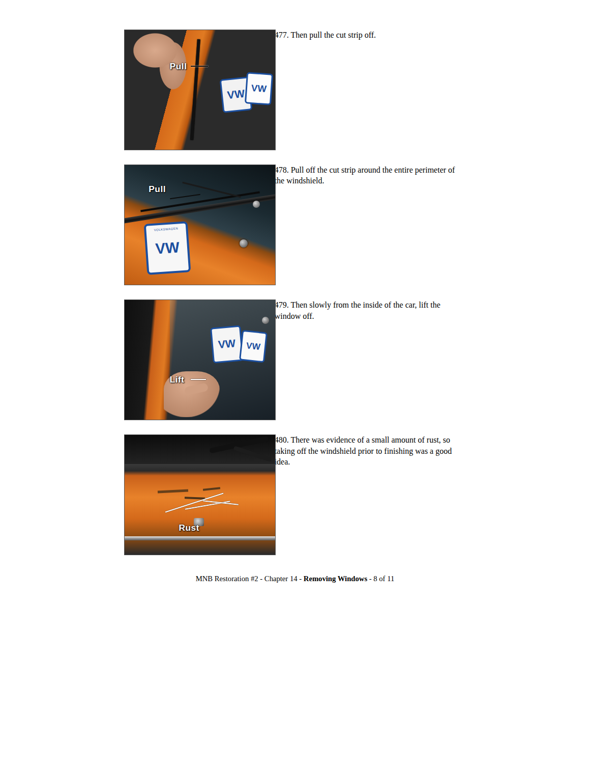| Pull | 477. Then pull the cut strip off. |
| Pull | 478. Pull off the cut strip around the entire perimeter of the windshield. |
| Lift | 479. Then slowly from the inside of the car, lift the window off. |
| Rust | 480. There was evidence of a small amount of rust, so taking off the windshield prior to finishing was a good idea. |
MNB Restoration #2 - Chapter 14 - Removing Windows - 8 of 11